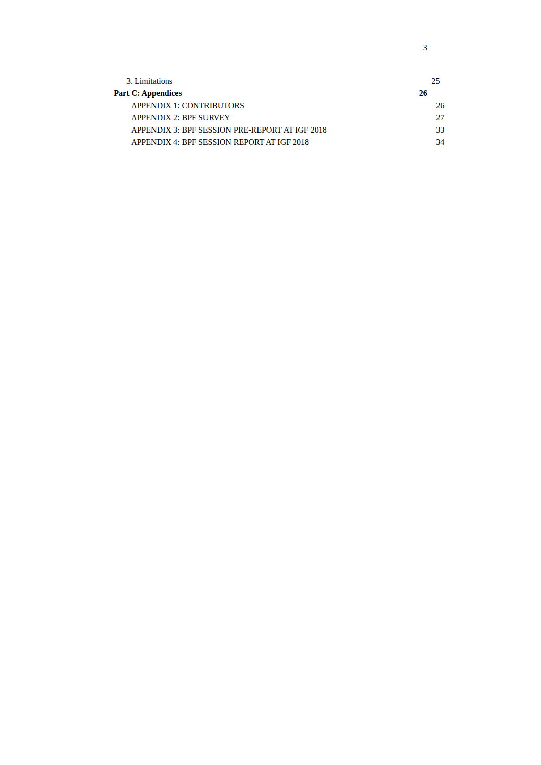3
3. Limitations 25
Part C: Appendices 26
APPENDIX 1: CONTRIBUTORS 26
APPENDIX 2: BPF SURVEY 27
APPENDIX 3: BPF SESSION PRE-REPORT AT IGF 2018 33
APPENDIX 4: BPF SESSION REPORT AT IGF 2018 34